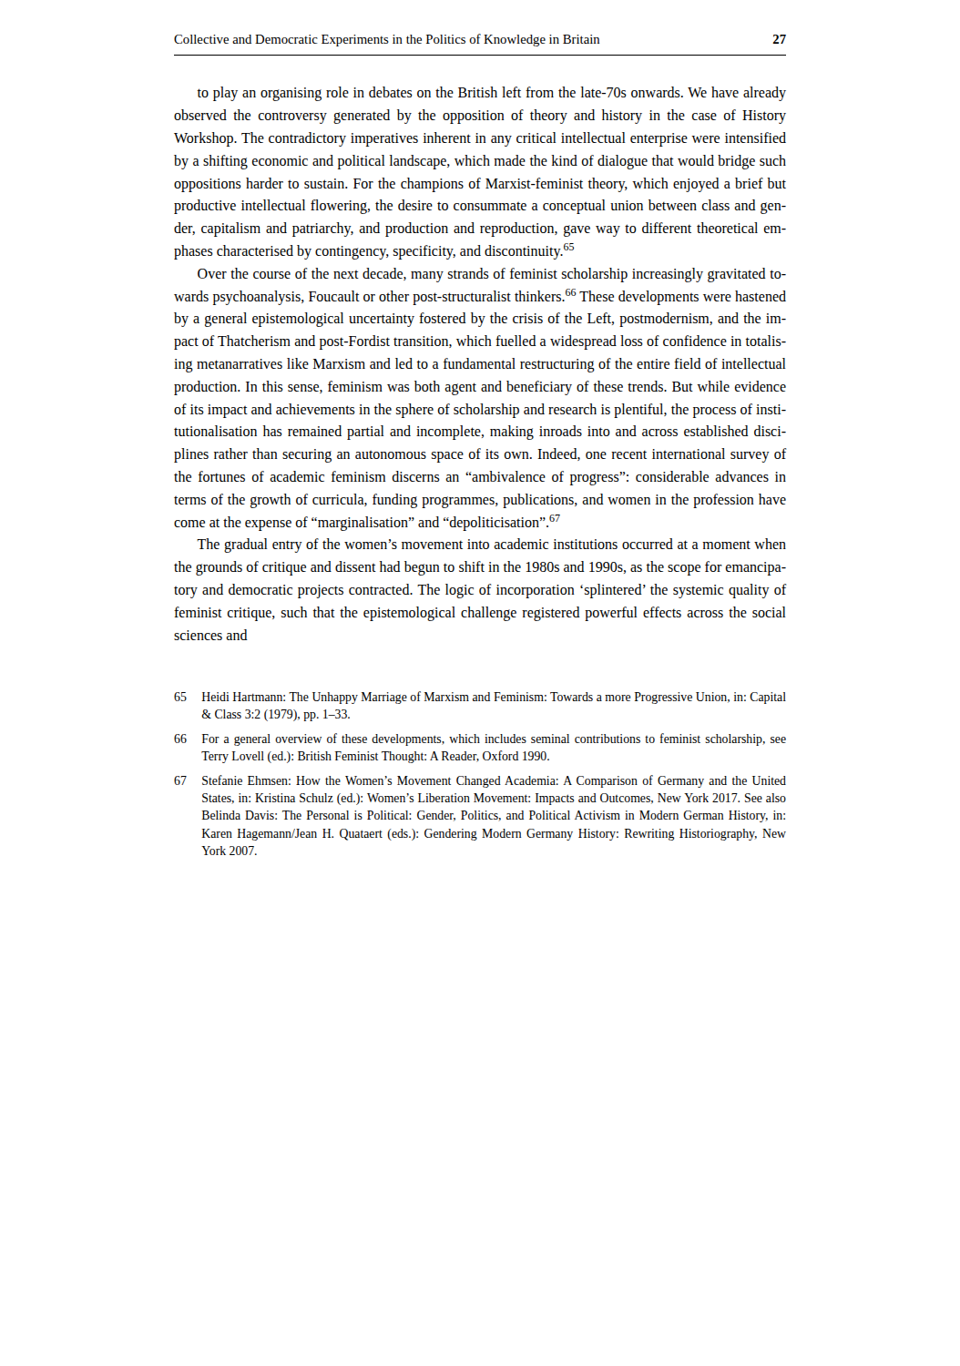Collective and Democratic Experiments in the Politics of Knowledge in Britain 27
to play an organising role in debates on the British left from the late-70s onwards. We have already observed the controversy generated by the opposition of theory and history in the case of History Workshop. The contradictory imperatives inherent in any critical intellectual enterprise were intensified by a shifting economic and political landscape, which made the kind of dialogue that would bridge such oppositions harder to sustain. For the champions of Marxist-feminist theory, which enjoyed a brief but productive intellectual flowering, the desire to consummate a conceptual union between class and gender, capitalism and patriarchy, and production and reproduction, gave way to different theoretical emphases characterised by contingency, specificity, and discontinuity.65
Over the course of the next decade, many strands of feminist scholarship increasingly gravitated towards psychoanalysis, Foucault or other post-structuralist thinkers.66 These developments were hastened by a general epistemological uncertainty fostered by the crisis of the Left, postmodernism, and the impact of Thatcherism and post-Fordist transition, which fuelled a widespread loss of confidence in totalising metanarratives like Marxism and led to a fundamental restructuring of the entire field of intellectual production. In this sense, feminism was both agent and beneficiary of these trends. But while evidence of its impact and achievements in the sphere of scholarship and research is plentiful, the process of institutionalisation has remained partial and incomplete, making inroads into and across established disciplines rather than securing an autonomous space of its own. Indeed, one recent international survey of the fortunes of academic feminism discerns an “ambivalence of progress”: considerable advances in terms of the growth of curricula, funding programmes, publications, and women in the profession have come at the expense of “marginalisation” and “depoliticisation”.67
The gradual entry of the women’s movement into academic institutions occurred at a moment when the grounds of critique and dissent had begun to shift in the 1980s and 1990s, as the scope for emancipatory and democratic projects contracted. The logic of incorporation ‘splintered’ the systemic quality of feminist critique, such that the epistemological challenge registered powerful effects across the social sciences and
65 Heidi Hartmann: The Unhappy Marriage of Marxism and Feminism: Towards a more Progressive Union, in: Capital & Class 3:2 (1979), pp. 1–33.
66 For a general overview of these developments, which includes seminal contributions to feminist scholarship, see Terry Lovell (ed.): British Feminist Thought: A Reader, Oxford 1990.
67 Stefanie Ehmsen: How the Women’s Movement Changed Academia: A Comparison of Germany and the United States, in: Kristina Schulz (ed.): Women’s Liberation Movement: Impacts and Outcomes, New York 2017. See also Belinda Davis: The Personal is Political: Gender, Politics, and Political Activism in Modern German History, in: Karen Hagemann/Jean H. Quataert (eds.): Gendering Modern Germany History: Rewriting Historiography, New York 2007.